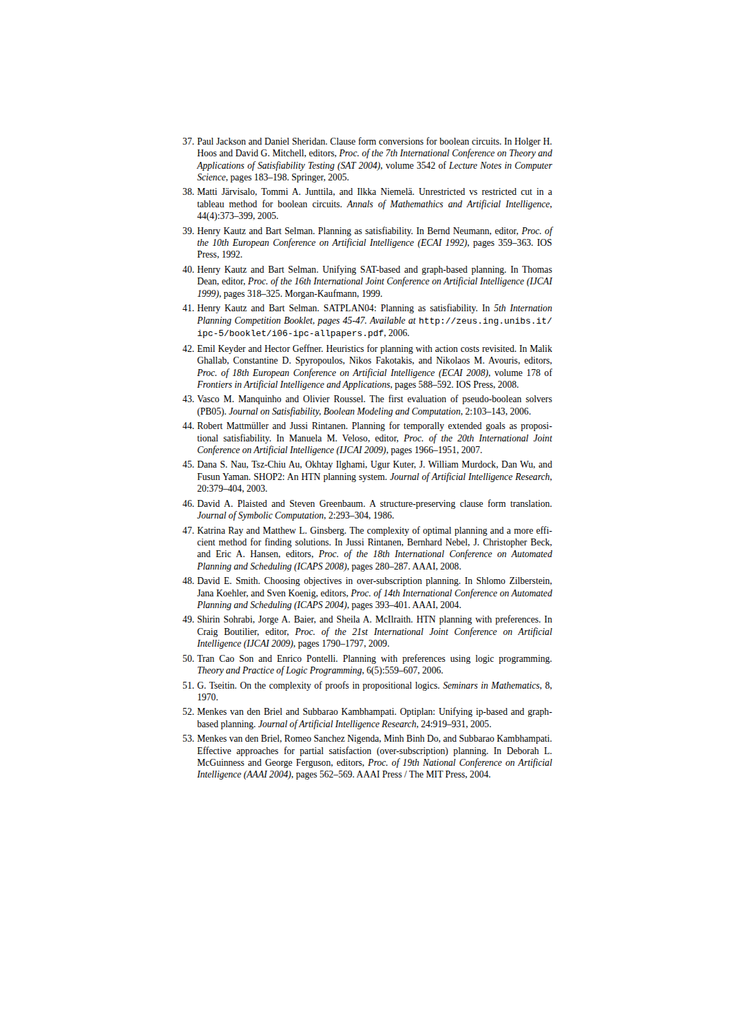Paul Jackson and Daniel Sheridan. Clause form conversions for boolean circuits. In Holger H. Hoos and David G. Mitchell, editors, Proc. of the 7th International Conference on Theory and Applications of Satisfiability Testing (SAT 2004), volume 3542 of Lecture Notes in Computer Science, pages 183–198. Springer, 2005.
Matti Järvisalo, Tommi A. Junttila, and Ilkka Niemelä. Unrestricted vs restricted cut in a tableau method for boolean circuits. Annals of Mathemathics and Artificial Intelligence, 44(4):373–399, 2005.
Henry Kautz and Bart Selman. Planning as satisfiability. In Bernd Neumann, editor, Proc. of the 10th European Conference on Artificial Intelligence (ECAI 1992), pages 359–363. IOS Press, 1992.
Henry Kautz and Bart Selman. Unifying SAT-based and graph-based planning. In Thomas Dean, editor, Proc. of the 16th International Joint Conference on Artificial Intelligence (IJCAI 1999), pages 318–325. Morgan-Kaufmann, 1999.
Henry Kautz and Bart Selman. SATPLAN04: Planning as satisfiability. In 5th Internation Planning Competition Booklet, pages 45-47. Available at http://zeus.ing.unibs.it/ipc-5/booklet/i06-ipc-allpapers.pdf, 2006.
Emil Keyder and Hector Geffner. Heuristics for planning with action costs revisited. In Malik Ghallab, Constantine D. Spyropoulos, Nikos Fakotakis, and Nikolaos M. Avouris, editors, Proc. of 18th European Conference on Artificial Intelligence (ECAI 2008), volume 178 of Frontiers in Artificial Intelligence and Applications, pages 588–592. IOS Press, 2008.
Vasco M. Manquinho and Olivier Roussel. The first evaluation of pseudo-boolean solvers (PB05). Journal on Satisfiability, Boolean Modeling and Computation, 2:103–143, 2006.
Robert Mattmüller and Jussi Rintanen. Planning for temporally extended goals as propositional satisfiability. In Manuela M. Veloso, editor, Proc. of the 20th International Joint Conference on Artificial Intelligence (IJCAI 2009), pages 1966–1951, 2007.
Dana S. Nau, Tsz-Chiu Au, Okhtay Ilghami, Ugur Kuter, J. William Murdock, Dan Wu, and Fusun Yaman. SHOP2: An HTN planning system. Journal of Artificial Intelligence Research, 20:379–404, 2003.
David A. Plaisted and Steven Greenbaum. A structure-preserving clause form translation. Journal of Symbolic Computation, 2:293–304, 1986.
Katrina Ray and Matthew L. Ginsberg. The complexity of optimal planning and a more efficient method for finding solutions. In Jussi Rintanen, Bernhard Nebel, J. Christopher Beck, and Eric A. Hansen, editors, Proc. of the 18th International Conference on Automated Planning and Scheduling (ICAPS 2008), pages 280–287. AAAI, 2008.
David E. Smith. Choosing objectives in over-subscription planning. In Shlomo Zilberstein, Jana Koehler, and Sven Koenig, editors, Proc. of 14th International Conference on Automated Planning and Scheduling (ICAPS 2004), pages 393–401. AAAI, 2004.
Shirin Sohrabi, Jorge A. Baier, and Sheila A. McIlraith. HTN planning with preferences. In Craig Boutilier, editor, Proc. of the 21st International Joint Conference on Artificial Intelligence (IJCAI 2009), pages 1790–1797, 2009.
Tran Cao Son and Enrico Pontelli. Planning with preferences using logic programming. Theory and Practice of Logic Programming, 6(5):559–607, 2006.
G. Tseitin. On the complexity of proofs in propositional logics. Seminars in Mathematics, 8, 1970.
Menkes van den Briel and Subbarao Kambhampati. Optiplan: Unifying ip-based and graph-based planning. Journal of Artificial Intelligence Research, 24:919–931, 2005.
Menkes van den Briel, Romeo Sanchez Nigenda, Minh Binh Do, and Subbarao Kambhampati. Effective approaches for partial satisfaction (over-subscription) planning. In Deborah L. McGuinness and George Ferguson, editors, Proc. of 19th National Conference on Artificial Intelligence (AAAI 2004), pages 562–569. AAAI Press / The MIT Press, 2004.